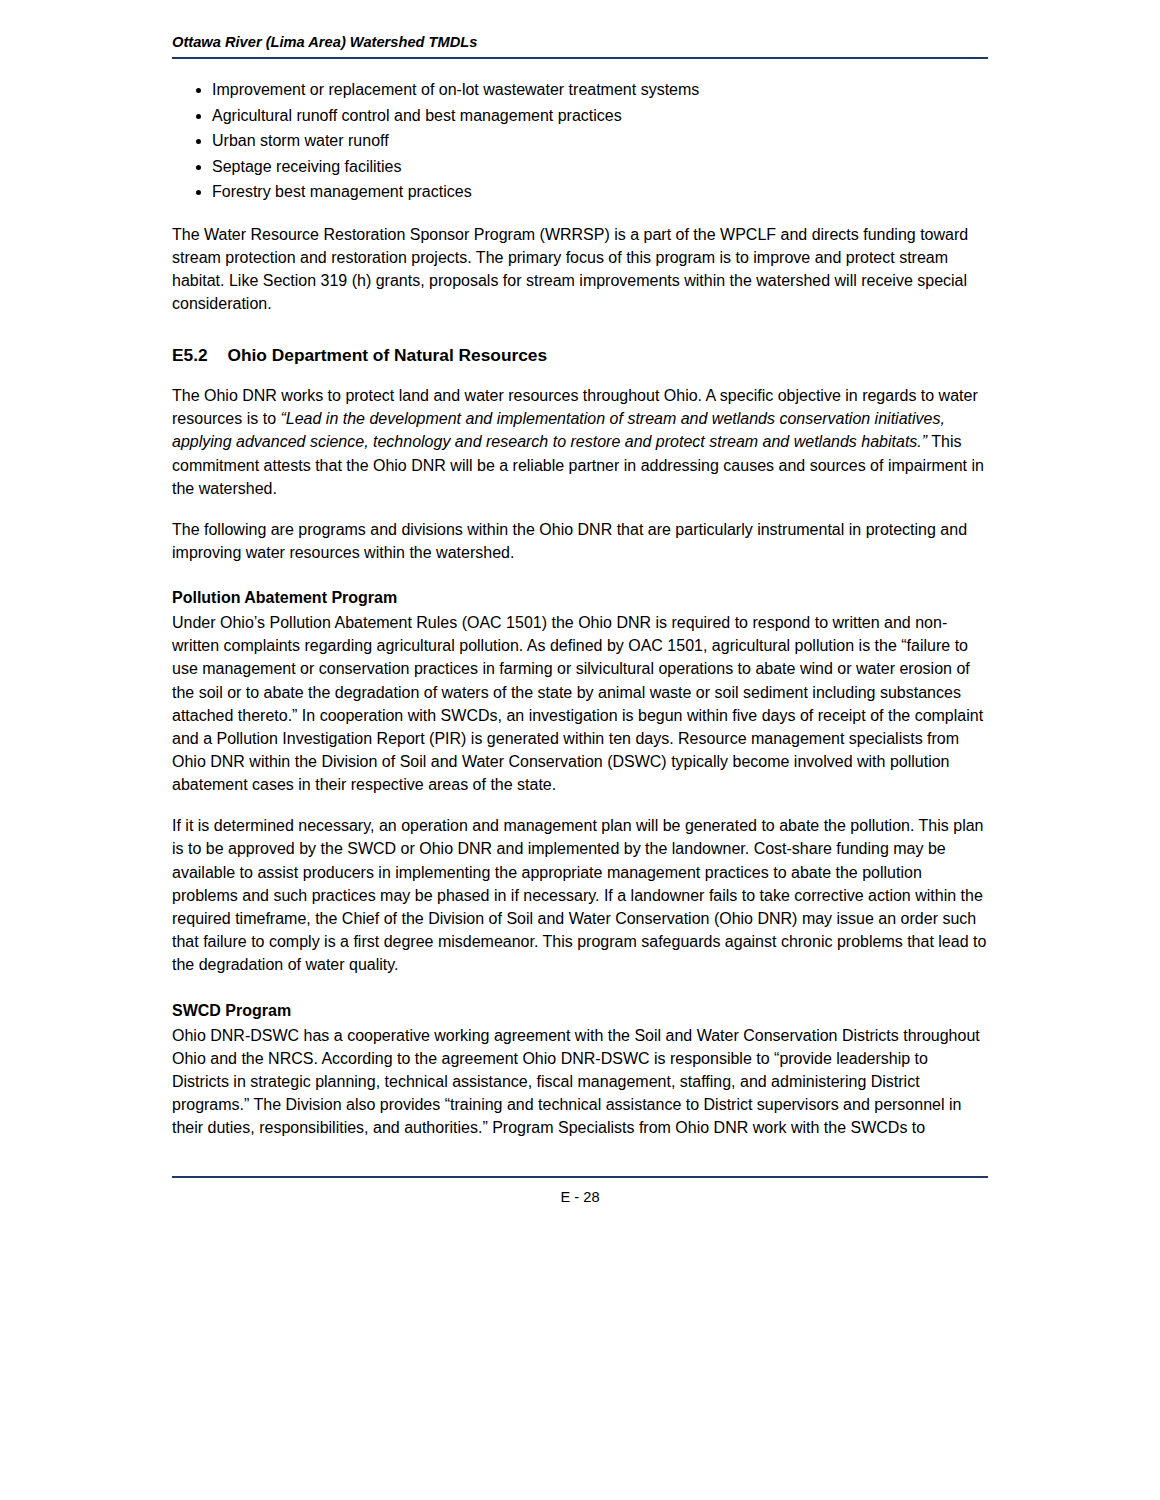Ottawa River (Lima Area) Watershed TMDLs
Improvement or replacement of on-lot wastewater treatment systems
Agricultural runoff control and best management practices
Urban storm water runoff
Septage receiving facilities
Forestry best management practices
The Water Resource Restoration Sponsor Program (WRRSP) is a part of the WPCLF and directs funding toward stream protection and restoration projects. The primary focus of this program is to improve and protect stream habitat. Like Section 319 (h) grants, proposals for stream improvements within the watershed will receive special consideration.
E5.2 Ohio Department of Natural Resources
The Ohio DNR works to protect land and water resources throughout Ohio. A specific objective in regards to water resources is to “Lead in the development and implementation of stream and wetlands conservation initiatives, applying advanced science, technology and research to restore and protect stream and wetlands habitats.” This commitment attests that the Ohio DNR will be a reliable partner in addressing causes and sources of impairment in the watershed.
The following are programs and divisions within the Ohio DNR that are particularly instrumental in protecting and improving water resources within the watershed.
Pollution Abatement Program
Under Ohio’s Pollution Abatement Rules (OAC 1501) the Ohio DNR is required to respond to written and non-written complaints regarding agricultural pollution. As defined by OAC 1501, agricultural pollution is the “failure to use management or conservation practices in farming or silvicultural operations to abate wind or water erosion of the soil or to abate the degradation of waters of the state by animal waste or soil sediment including substances attached thereto.” In cooperation with SWCDs, an investigation is begun within five days of receipt of the complaint and a Pollution Investigation Report (PIR) is generated within ten days. Resource management specialists from Ohio DNR within the Division of Soil and Water Conservation (DSWC) typically become involved with pollution abatement cases in their respective areas of the state.
If it is determined necessary, an operation and management plan will be generated to abate the pollution. This plan is to be approved by the SWCD or Ohio DNR and implemented by the landowner. Cost-share funding may be available to assist producers in implementing the appropriate management practices to abate the pollution problems and such practices may be phased in if necessary. If a landowner fails to take corrective action within the required timeframe, the Chief of the Division of Soil and Water Conservation (Ohio DNR) may issue an order such that failure to comply is a first degree misdemeanor. This program safeguards against chronic problems that lead to the degradation of water quality.
SWCD Program
Ohio DNR-DSWC has a cooperative working agreement with the Soil and Water Conservation Districts throughout Ohio and the NRCS. According to the agreement Ohio DNR-DSWC is responsible to “provide leadership to Districts in strategic planning, technical assistance, fiscal management, staffing, and administering District programs.” The Division also provides “training and technical assistance to District supervisors and personnel in their duties, responsibilities, and authorities.” Program Specialists from Ohio DNR work with the SWCDs to
E - 28